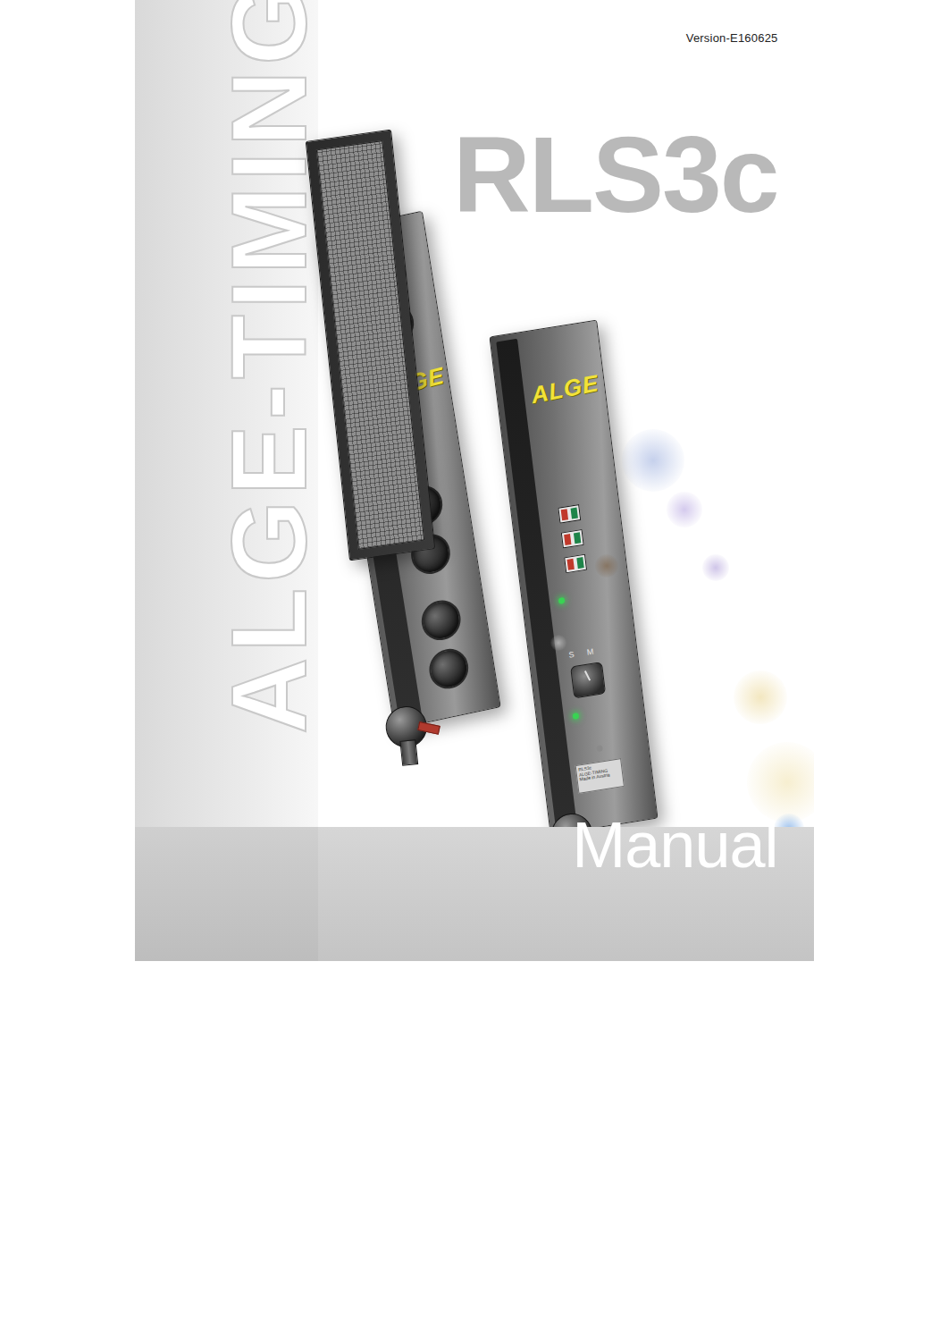ALGE-TIMING
Version-E160625
RLS3c
ALGE
ALGE
S M
RLS3c
ALGE-TIMING
Made in Austria
Manual
ALGE-TIMING RLS3c Manual, Version-E160625.